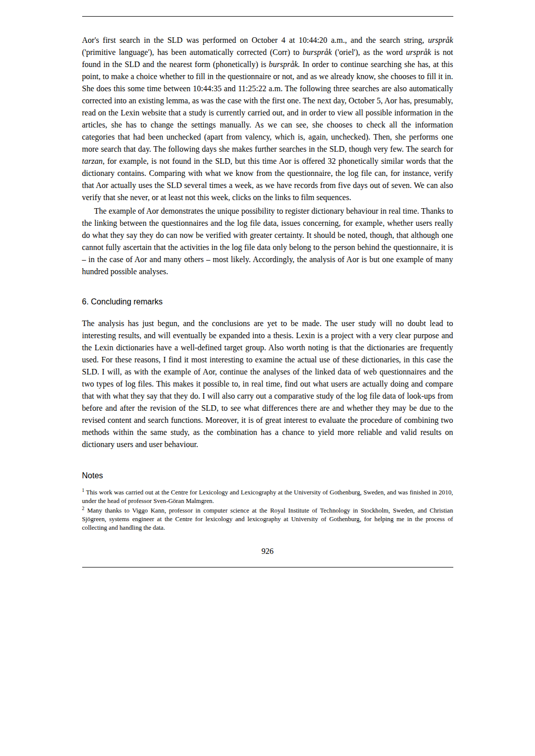Aor's first search in the SLD was performed on October 4 at 10:44:20 a.m., and the search string, urspråk ('primitive language'), has been automatically corrected (Corr) to burspråk ('oriel'), as the word urspråk is not found in the SLD and the nearest form (phonetically) is burspråk. In order to continue searching she has, at this point, to make a choice whether to fill in the questionnaire or not, and as we already know, she chooses to fill it in. She does this some time between 10:44:35 and 11:25:22 a.m. The following three searches are also automatically corrected into an existing lemma, as was the case with the first one. The next day, October 5, Aor has, presumably, read on the Lexin website that a study is currently carried out, and in order to view all possible information in the articles, she has to change the settings manually. As we can see, she chooses to check all the information categories that had been unchecked (apart from valency, which is, again, unchecked). Then, she performs one more search that day. The following days she makes further searches in the SLD, though very few. The search for tarzan, for example, is not found in the SLD, but this time Aor is offered 32 phonetically similar words that the dictionary contains. Comparing with what we know from the questionnaire, the log file can, for instance, verify that Aor actually uses the SLD several times a week, as we have records from five days out of seven. We can also verify that she never, or at least not this week, clicks on the links to film sequences.
The example of Aor demonstrates the unique possibility to register dictionary behaviour in real time. Thanks to the linking between the questionnaires and the log file data, issues concerning, for example, whether users really do what they say they do can now be verified with greater certainty. It should be noted, though, that although one cannot fully ascertain that the activities in the log file data only belong to the person behind the questionnaire, it is – in the case of Aor and many others – most likely. Accordingly, the analysis of Aor is but one example of many hundred possible analyses.
6. Concluding remarks
The analysis has just begun, and the conclusions are yet to be made. The user study will no doubt lead to interesting results, and will eventually be expanded into a thesis. Lexin is a project with a very clear purpose and the Lexin dictionaries have a well-defined target group. Also worth noting is that the dictionaries are frequently used. For these reasons, I find it most interesting to examine the actual use of these dictionaries, in this case the SLD. I will, as with the example of Aor, continue the analyses of the linked data of web questionnaires and the two types of log files. This makes it possible to, in real time, find out what users are actually doing and compare that with what they say that they do. I will also carry out a comparative study of the log file data of look-ups from before and after the revision of the SLD, to see what differences there are and whether they may be due to the revised content and search functions. Moreover, it is of great interest to evaluate the procedure of combining two methods within the same study, as the combination has a chance to yield more reliable and valid results on dictionary users and user behaviour.
Notes
1 This work was carried out at the Centre for Lexicology and Lexicography at the University of Gothenburg, Sweden, and was finished in 2010, under the head of professor Sven-Göran Malmgren.
2 Many thanks to Viggo Kann, professor in computer science at the Royal Institute of Technology in Stockholm, Sweden, and Christian Sjögreen, systems engineer at the Centre for lexicology and lexicography at University of Gothenburg, for helping me in the process of collecting and handling the data.
926